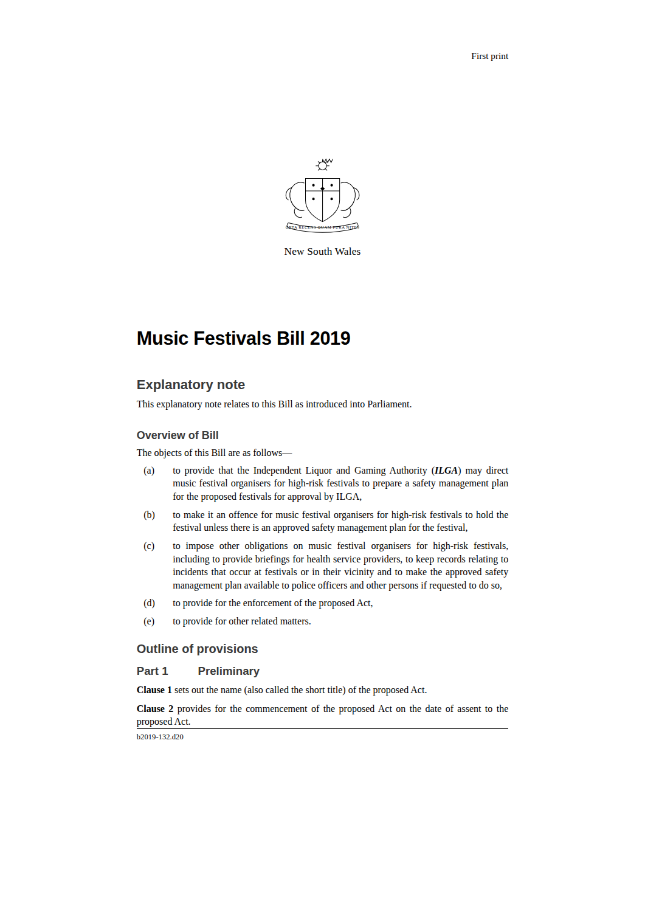First print
ORTA RECENS QUAM PURA NITES
New South Wales
Music Festivals Bill 2019
Explanatory note
This explanatory note relates to this Bill as introduced into Parliament.
Overview of Bill
The objects of this Bill are as follows—
(a) to provide that the Independent Liquor and Gaming Authority (ILGA) may direct music festival organisers for high-risk festivals to prepare a safety management plan for the proposed festivals for approval by ILGA,
(b) to make it an offence for music festival organisers for high-risk festivals to hold the festival unless there is an approved safety management plan for the festival,
(c) to impose other obligations on music festival organisers for high-risk festivals, including to provide briefings for health service providers, to keep records relating to incidents that occur at festivals or in their vicinity and to make the approved safety management plan available to police officers and other persons if requested to do so,
(d) to provide for the enforcement of the proposed Act,
(e) to provide for other related matters.
Outline of provisions
Part 1 Preliminary
Clause 1 sets out the name (also called the short title) of the proposed Act.
Clause 2 provides for the commencement of the proposed Act on the date of assent to the proposed Act.
b2019-132.d20